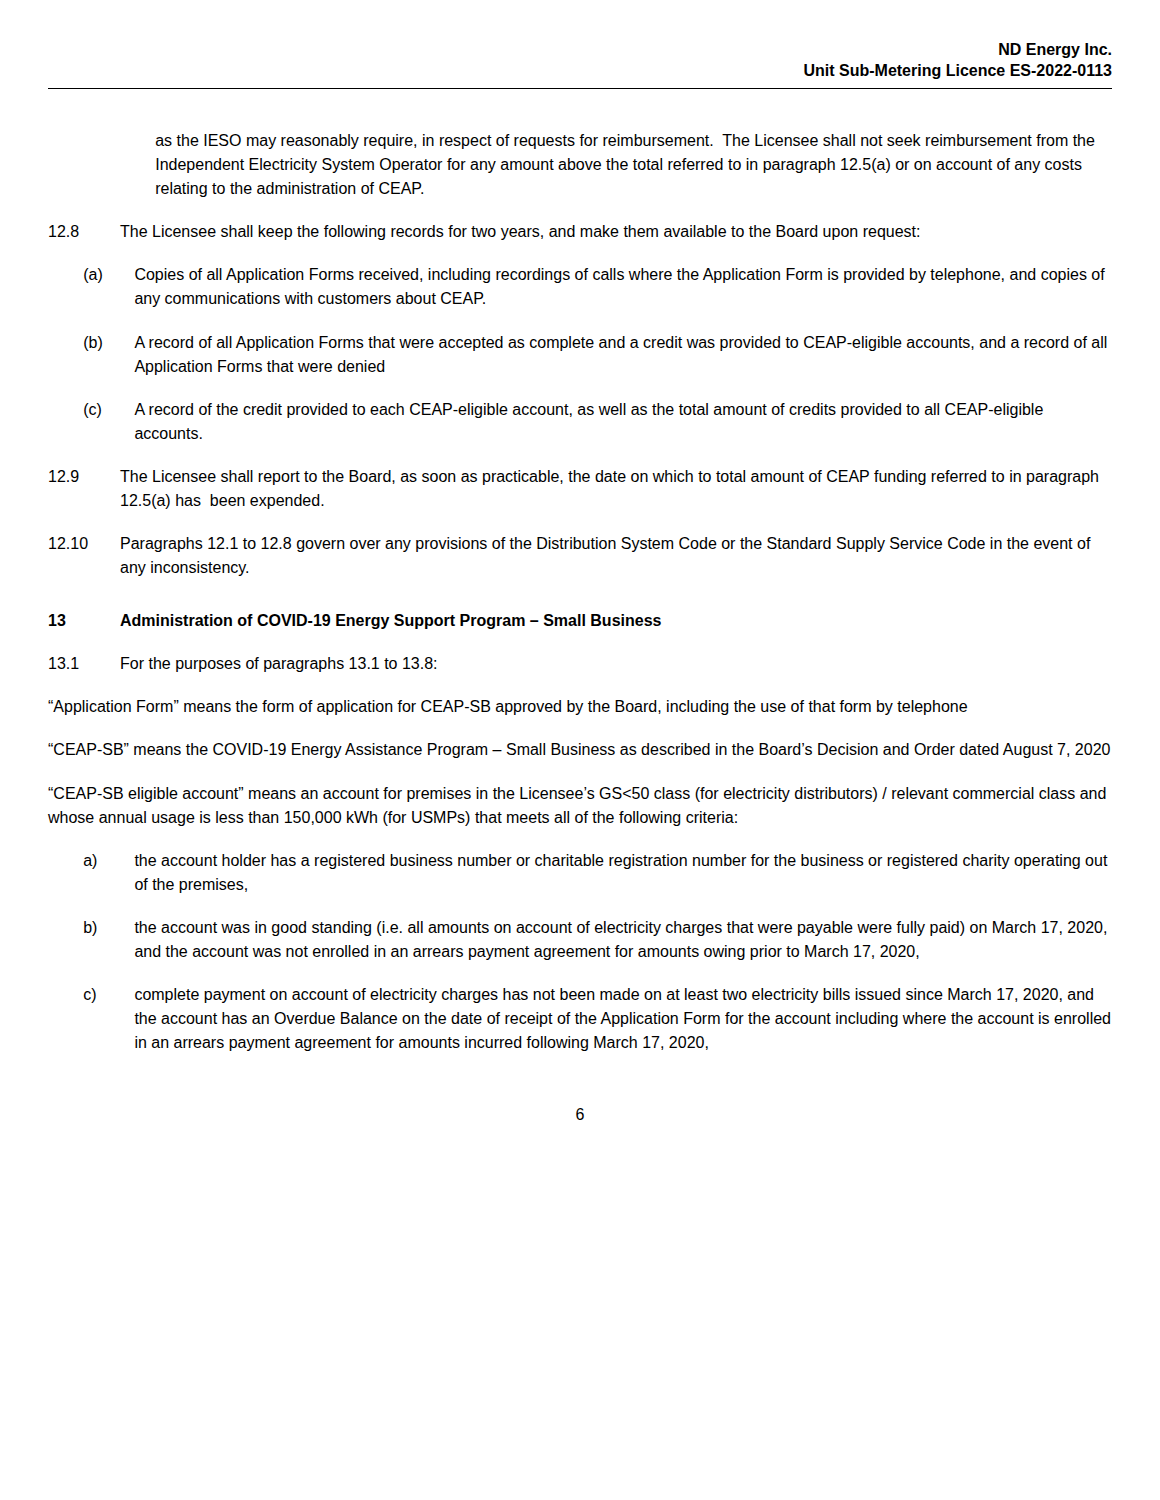ND Energy Inc.
Unit Sub-Metering Licence ES-2022-0113
as the IESO may reasonably require, in respect of requests for reimbursement. The Licensee shall not seek reimbursement from the Independent Electricity System Operator for any amount above the total referred to in paragraph 12.5(a) or on account of any costs relating to the administration of CEAP.
12.8
The Licensee shall keep the following records for two years, and make them available to the Board upon request:
(a)
Copies of all Application Forms received, including recordings of calls where the Application Form is provided by telephone, and copies of any communications with customers about CEAP.
(b)
A record of all Application Forms that were accepted as complete and a credit was provided to CEAP-eligible accounts, and a record of all Application Forms that were denied
(c)
A record of the credit provided to each CEAP-eligible account, as well as the total amount of credits provided to all CEAP-eligible accounts.
12.9
The Licensee shall report to the Board, as soon as practicable, the date on which to total amount of CEAP funding referred to in paragraph 12.5(a) has been expended.
12.10
Paragraphs 12.1 to 12.8 govern over any provisions of the Distribution System Code or the Standard Supply Service Code in the event of any inconsistency.
13 Administration of COVID-19 Energy Support Program – Small Business
13.1
For the purposes of paragraphs 13.1 to 13.8:
“Application Form” means the form of application for CEAP-SB approved by the Board, including the use of that form by telephone
“CEAP-SB” means the COVID-19 Energy Assistance Program – Small Business as described in the Board’s Decision and Order dated August 7, 2020
“CEAP-SB eligible account” means an account for premises in the Licensee’s GS<50 class (for electricity distributors) / relevant commercial class and whose annual usage is less than 150,000 kWh (for USMPs) that meets all of the following criteria:
a)
the account holder has a registered business number or charitable registration number for the business or registered charity operating out of the premises,
b)
the account was in good standing (i.e. all amounts on account of electricity charges that were payable were fully paid) on March 17, 2020, and the account was not enrolled in an arrears payment agreement for amounts owing prior to March 17, 2020,
c)
complete payment on account of electricity charges has not been made on at least two electricity bills issued since March 17, 2020, and the account has an Overdue Balance on the date of receipt of the Application Form for the account including where the account is enrolled in an arrears payment agreement for amounts incurred following March 17, 2020,
6